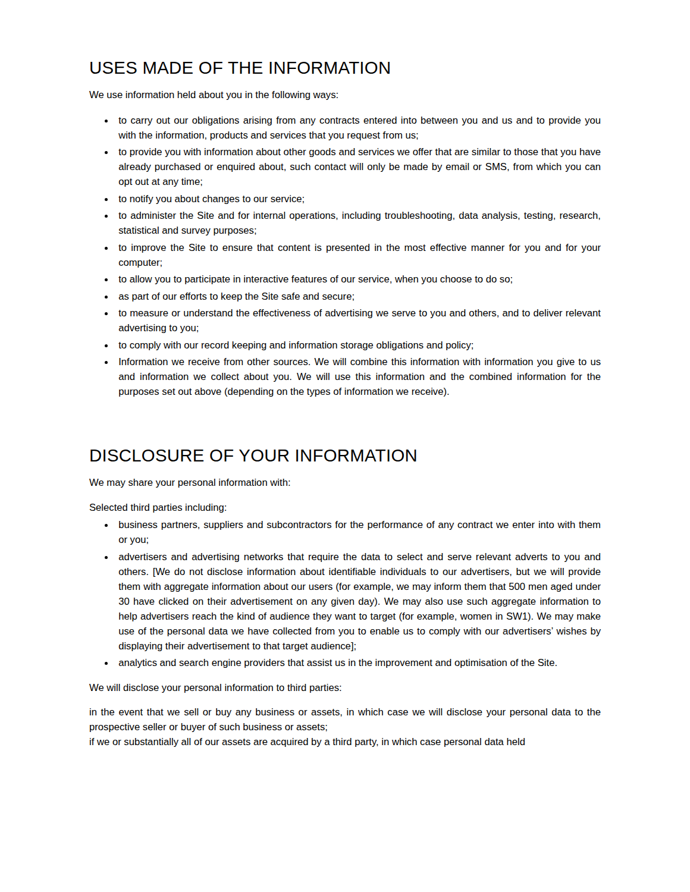USES MADE OF THE INFORMATION
We use information held about you in the following ways:
to carry out our obligations arising from any contracts entered into between you and us and to provide you with the information, products and services that you request from us;
to provide you with information about other goods and services we offer that are similar to those that you have already purchased or enquired about, such contact will only be made by email or SMS, from which you can opt out at any time;
to notify you about changes to our service;
to administer the Site and for internal operations, including troubleshooting, data analysis, testing, research, statistical and survey purposes;
to improve the Site to ensure that content is presented in the most effective manner for you and for your computer;
to allow you to participate in interactive features of our service, when you choose to do so;
as part of our efforts to keep the Site safe and secure;
to measure or understand the effectiveness of advertising we serve to you and others, and to deliver relevant advertising to you;
to comply with our record keeping and information storage obligations and policy;
Information we receive from other sources. We will combine this information with information you give to us and information we collect about you. We will use this information and the combined information for the purposes set out above (depending on the types of information we receive).
DISCLOSURE OF YOUR INFORMATION
We may share your personal information with:
Selected third parties including:
business partners, suppliers and subcontractors for the performance of any contract we enter into with them or you;
advertisers and advertising networks that require the data to select and serve relevant adverts to you and others. [We do not disclose information about identifiable individuals to our advertisers, but we will provide them with aggregate information about our users (for example, we may inform them that 500 men aged under 30 have clicked on their advertisement on any given day). We may also use such aggregate information to help advertisers reach the kind of audience they want to target (for example, women in SW1). We may make use of the personal data we have collected from you to enable us to comply with our advertisers’ wishes by displaying their advertisement to that target audience];
analytics and search engine providers that assist us in the improvement and optimisation of the Site.
We will disclose your personal information to third parties:
in the event that we sell or buy any business or assets, in which case we will disclose your personal data to the prospective seller or buyer of such business or assets;
if we or substantially all of our assets are acquired by a third party, in which case personal data held